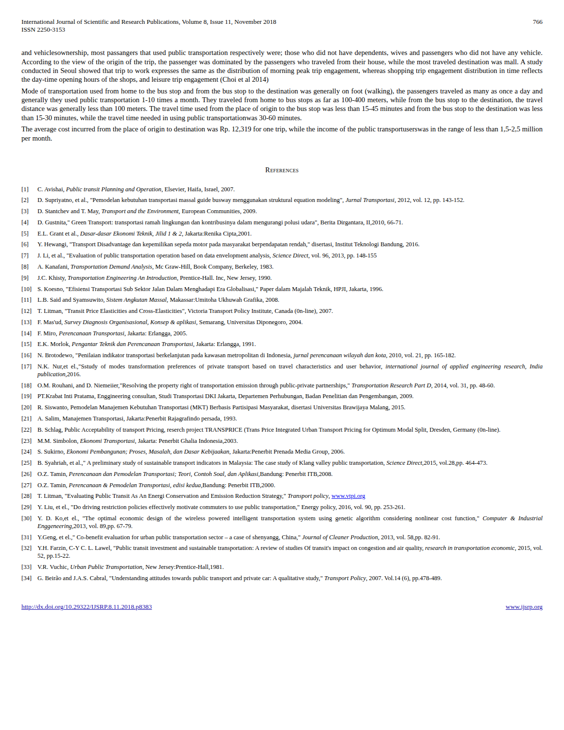International Journal of Scientific and Research Publications, Volume 8, Issue 11, November 2018
ISSN 2250-3153
766
and vehiclesownership, most passangers that used public transportation respectively were; those who did not have dependents, wives and passengers who did not have any vehicle. According to the view of the origin of the trip, the passenger was dominated by the passengers who traveled from their house, while the most traveled destination was mall. A study conducted in Seoul showed that trip to work expresses the same as the distribution of morning peak trip engagement, whereas shopping trip engagement distribution in time reflects the day-time opening hours of the shops, and leisure trip engagement (Choi et al 2014)
Mode of transportation used from home to the bus stop and from the bus stop to the destination was generally on foot (walking), the passengers traveled as many as once a day and generally they used public transportation 1-10 times a month. They traveled from home to bus stops as far as 100-400 meters, while from the bus stop to the destination, the travel distance was generally less than 100 meters. The travel time used from the place of origin to the bus stop was less than 15-45 minutes and from the bus stop to the destination was less than 15-30 minutes, while the travel time needed in using public transportationwas 30-60 minutes.
The average cost incurred from the place of origin to destination was Rp. 12,319 for one trip, while the income of the public transportuserswas in the range of less than 1,5-2,5 million per month.
References
[1] C. Avishai, Public transit Planning and Operation, Elsevier, Haifa, Israel, 2007.
[2] D. Supriyatno, et al., "Pemodelan kebutuhan transportasi massal guide busway menggunakan struktural equation modeling", Jurnal Transportasi, 2012, vol. 12, pp. 143-152.
[3] D. Stantchev and T. May, Transport and the Environment, European Communities, 2009.
[4] D. Gustnita," Green Transport: transportasi ramah lingkungan dan kontribusinya dalam mengurangi polusi udara", Berita Dirgantara, II,2010, 66-71.
[5] E.L. Grant et al., Dasar-dasar Ekonomi Teknik, Jilid 1 & 2, Jakarta:Renika Cipta,2001.
[6] Y. Hewangi, "Transport Disadvantage dan kepemilikan sepeda motor pada masyarakat berpendapatan rendah," disertasi, Institut Teknologi Bandung, 2016.
[7] J. Li, et al., "Evaluation of public transportation operation based on data envelopment analysis, Science Direct, vol. 96, 2013, pp. 148-155
[8] A. Kanafani, Transportation Demand Analysis, Mc Graw-Hill, Book Company, Berkeley, 1983.
[9] J.C. Khisty, Transportation Engineering An Introduction, Prentice-Hall. Inc, New Jersey, 1990.
[10] S. Koesno, "Efisiensi Transportasi Sub Sektor Jalan Dalam Menghadapi Era Globalisasi," Paper dalam Majalah Teknik, HPJI, Jakarta, 1996.
[11] L.B. Said and Syamsuwito, Sistem Angkutan Massal, Makassar:Umitoha Ukhuwah Grafika, 2008.
[12] T. Litman, "Transit Price Elasticities and Cross-Elasticities", Victoria Transport Policy Institute, Canada (0n-line), 2007.
[13] F. Mas'ud, Survey Diagnosis Organisasional, Konsep & aplikasi, Semarang, Universitas Diponegoro, 2004.
[14] F. Miro, Perencanaan Transportasi, Jakarta: Erlangga, 2005.
[15] E.K. Morlok, Pengantar Teknik dan Perencanaan Transportasi, Jakarta: Erlangga, 1991.
[16] N. Brotodewo, "Penilaian indikator transportasi berkelanjutan pada kawasan metropolitan di Indonesia, jurnal perencanaan wilayah dan kota, 2010, vol. 21, pp. 165-182.
[17] N.K. Nur,et el.,"Sstudy of modes transformation preferences of private transport based on travel characteristics and user behavior, international journal of applied engineering research, India publication,2016.
[18] O.M. Rouhani, and D. Niemeiier,"Resolving the property right of transportation emission through public-private partnerships," Transportation Research Part D, 2014, vol. 31, pp. 48-60.
[19] PT.Krabat Inti Pratama, Enggineering consultan, Studi Transportasi DKI Jakarta, Departemen Perhubungan, Badan Penelitian dan Pengembangan, 2009.
[20] R. Siswanto, Pemodelan Manajemen Kebutuhan Transportasi (MKT) Berbasis Partisipasi Masyarakat, disertasi Universitas Brawijaya Malang, 2015.
[21] A. Salim, Manajemen Transportasi, Jakarta:Penerbit Rajagrafindo persada, 1993.
[22] B. Schlag, Public Acceptability of transport Pricing, reserch project TRANSPRICE (Trans Price Integrated Urban Transport Pricing for Optimum Modal Split, Dresden, Germany (0n-line).
[23] M.M. Simbolon, Ekonomi Transportasi, Jakarta: Penerbit Ghalia Indonesia,2003.
[24] S. Sukirno, Ekonomi Pembangunan; Proses, Masalah, dan Dasar Kebijaakan, Jakarta:Penerbit Prenada Media Group, 2006.
[25] B. Syahriah, et al.," A preliminary study of sustainable transport indicators in Malaysia: The case study of Klang valley public transportation, Science Direct,2015, vol.28,pp. 464-473.
[26] O.Z. Tamin, Perencanaan dan Pemodelan Transportasi; Teori, Contoh Soal, dan Aplikasi,Bandung: Penerbit ITB,2008.
[27] O.Z. Tamin, Perencanaan & Pemodelan Transportasi, edisi kedua,Bandung: Penerbit ITB,2000.
[28] T. Litman, "Evaluating Public Transit As An Energi Conservation and Emission Reduction Strategy," Transport policy, www.vtpi.org
[29] Y. Liu, et el., "Do driving restriction policies effectively motivate commuters to use public transportation," Energy policy, 2016, vol. 90, pp. 253-261.
[30] Y. D. Ko,et el., "The optimal economic design of the wireless powered intelligent transportation system using genetic algorithm considering nonlinear cost function," Computer & Industrial Enggeneering,2013, vol. 89,pp. 67-79.
[31] Y.Geng, et el.," Co-benefit evaluation for urban public transportation sector – a case of shenyangg, China," Journal of Cleaner Production, 2013, vol. 58,pp. 82-91.
[32] Y.H. Farzin, C-Y C. L. Lawel, "Public transit investment and sustainable transportation: A review of studies Of transit's impact on congestion and air quality, research in transportation economic, 2015, vol. 52, pp.15-22.
[33] V.R. Vuchic, Urban Public Transportation, New Jersey:Prentice-Hall,1981.
[34] G. Beirão and J.A.S. Cabral, "Understanding attitudes towards public transport and private car: A qualitative study," Transport Policy, 2007. Vol.14 (6), pp.478-489.
http://dx.doi.org/10.29322/IJSRP.8.11.2018.p8383
www.ijsrp.org